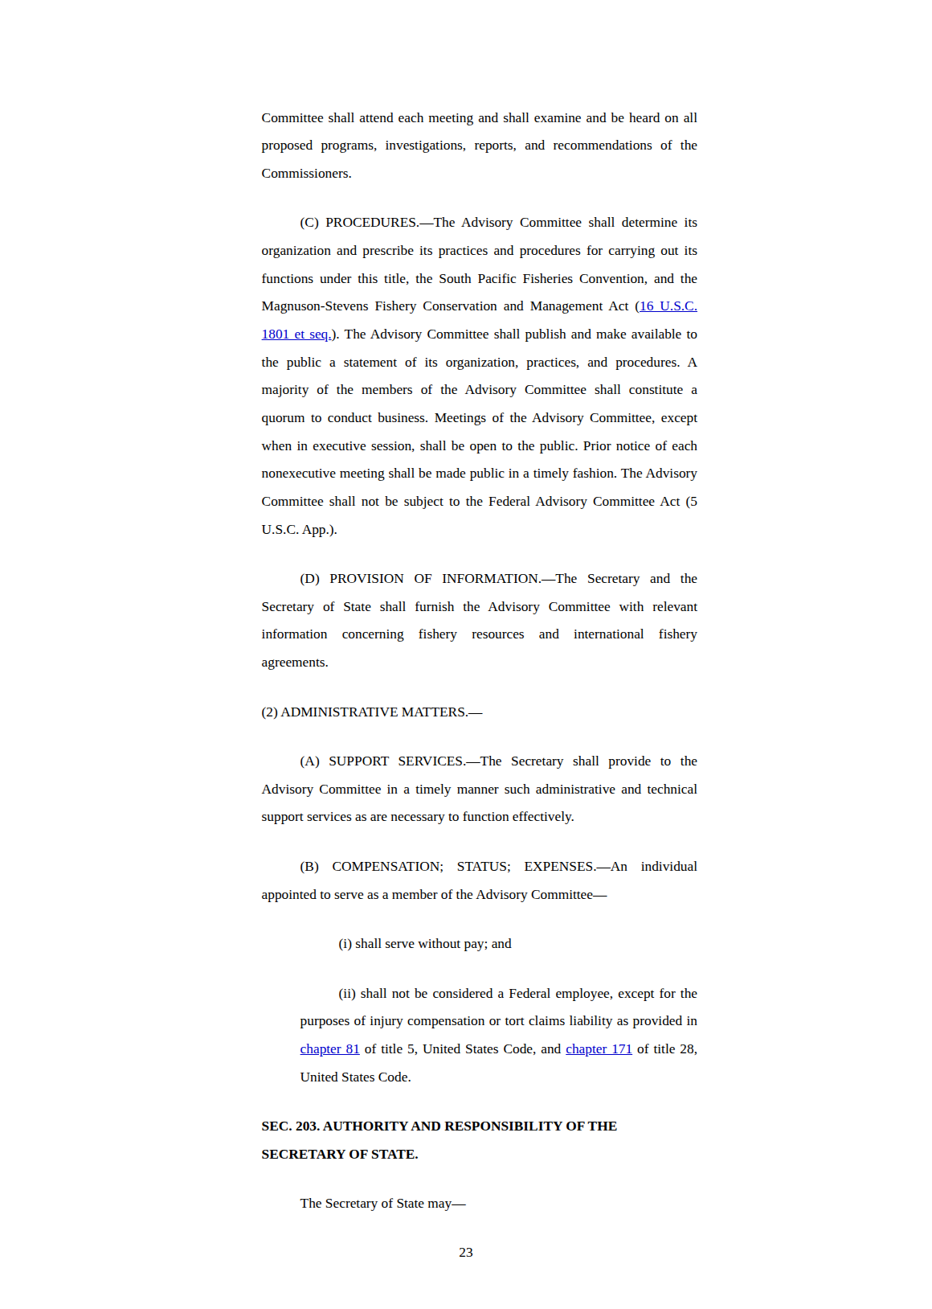Committee shall attend each meeting and shall examine and be heard on all proposed programs, investigations, reports, and recommendations of the Commissioners.
(C) PROCEDURES.—The Advisory Committee shall determine its organization and prescribe its practices and procedures for carrying out its functions under this title, the South Pacific Fisheries Convention, and the Magnuson-Stevens Fishery Conservation and Management Act (16 U.S.C. 1801 et seq.). The Advisory Committee shall publish and make available to the public a statement of its organization, practices, and procedures. A majority of the members of the Advisory Committee shall constitute a quorum to conduct business. Meetings of the Advisory Committee, except when in executive session, shall be open to the public. Prior notice of each nonexecutive meeting shall be made public in a timely fashion. The Advisory Committee shall not be subject to the Federal Advisory Committee Act (5 U.S.C. App.).
(D) PROVISION OF INFORMATION.—The Secretary and the Secretary of State shall furnish the Advisory Committee with relevant information concerning fishery resources and international fishery agreements.
(2) ADMINISTRATIVE MATTERS.—
(A) SUPPORT SERVICES.—The Secretary shall provide to the Advisory Committee in a timely manner such administrative and technical support services as are necessary to function effectively.
(B) COMPENSATION; STATUS; EXPENSES.—An individual appointed to serve as a member of the Advisory Committee—
(i) shall serve without pay; and
(ii) shall not be considered a Federal employee, except for the purposes of injury compensation or tort claims liability as provided in chapter 81 of title 5, United States Code, and chapter 171 of title 28, United States Code.
SEC. 203. AUTHORITY AND RESPONSIBILITY OF THE SECRETARY OF STATE.
The Secretary of State may—
23